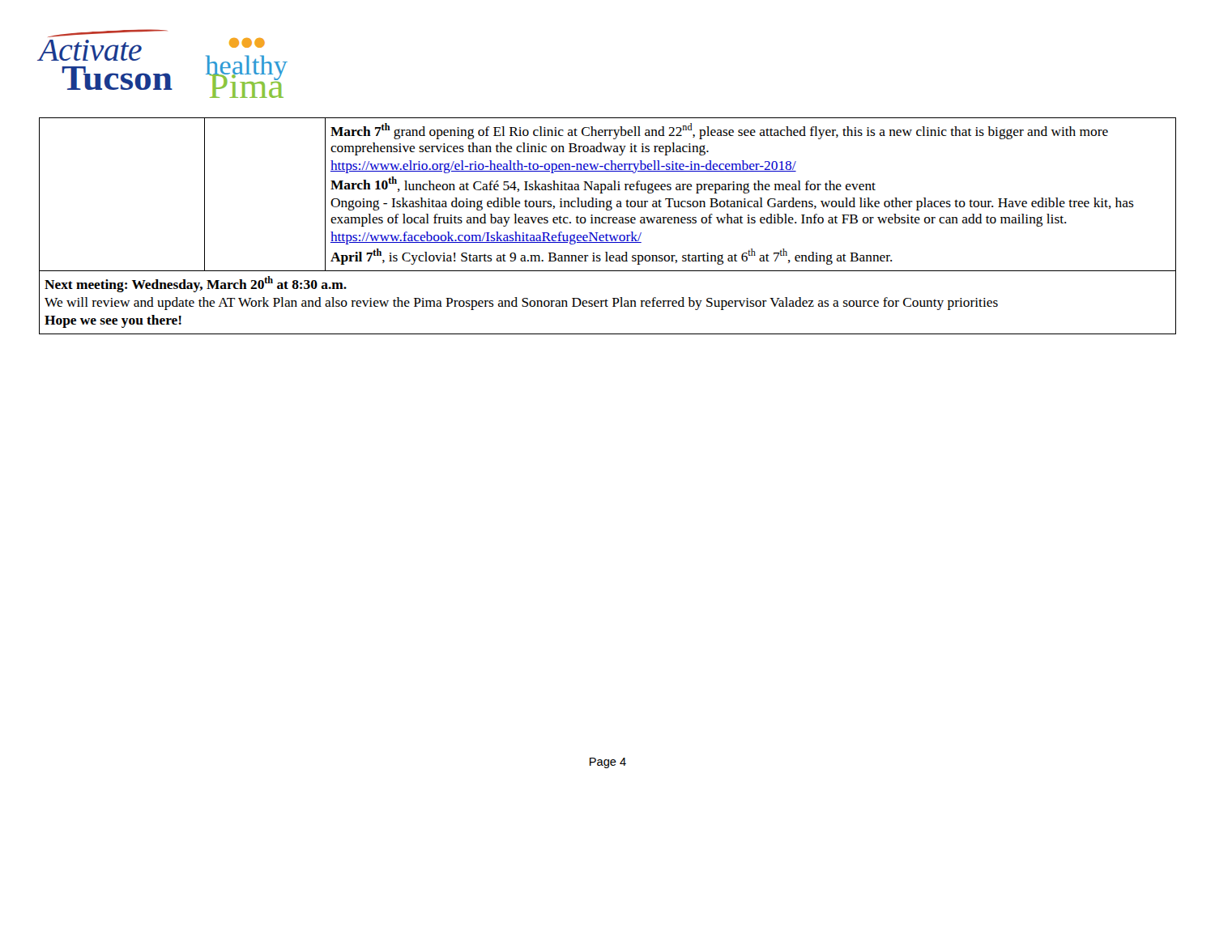Activate Tucson
●●●
healthy Pima
| | | March 7 th grand opening of El Rio clinic at Cherrybell and 22 nd , please see attached flyer, this is a new clinic that is bigger and with more comprehensive services than the clinic on Broadway it is replacing. https://www.elrio.org/el-rio-health-to-open-new-cherrybell-site-in-december-2018/ March 10 th , luncheon at Café 54, Iskashitaa Napali refugees are preparing the meal for the event Ongoing - Iskashitaa doing edible tours, including a tour at Tucson Botanical Gardens, would like other places to tour. Have edible tree kit, has examples of local fruits and bay leaves etc. to increase awareness of what is edible. Info at FB or website or can add to mailing list. https://www.facebook.com/IskashitaaRefugeeNetwork/ April 7 th , is Cyclovia! Starts at 9 a.m. Banner is lead sponsor, starting at 6 th at 7 th , ending at Banner. |
| Next meeting: Wednesday, March 20 th at 8:30 a.m. We will review and update the AT Work Plan and also review the Pima Prospers and Sonoran Desert Plan referred by Supervisor Valadez as a source for County priorities Hope we see you there! |
Page 4